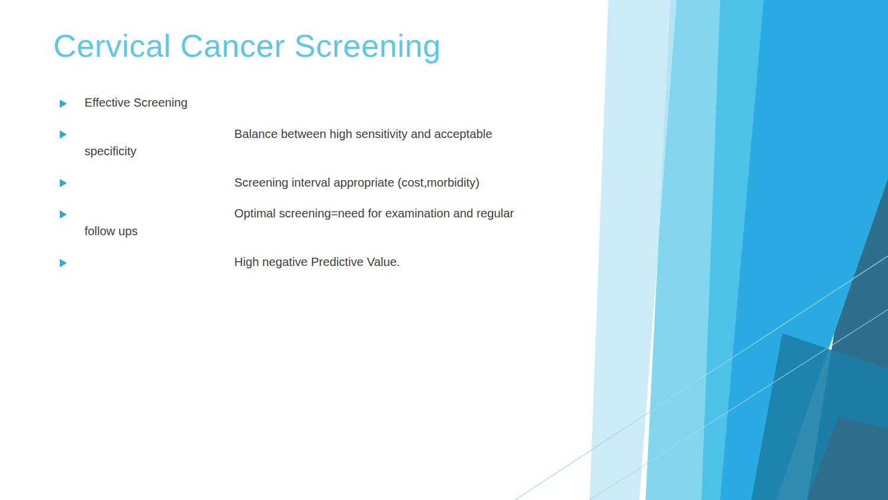Cervical Cancer Screening
Effective Screening
Balance between high sensitivity and acceptable specificity
Screening interval appropriate (cost,morbidity)
Optimal screening=need for examination and regular follow ups
High negative Predictive Value.